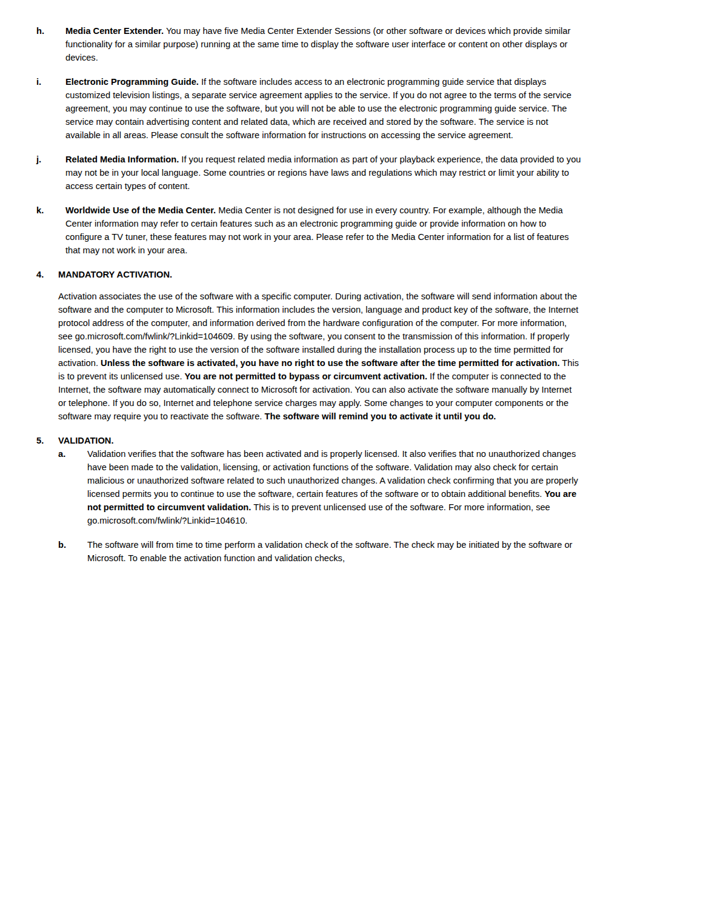h. Media Center Extender. You may have five Media Center Extender Sessions (or other software or devices which provide similar functionality for a similar purpose) running at the same time to display the software user interface or content on other displays or devices.
i. Electronic Programming Guide. If the software includes access to an electronic programming guide service that displays customized television listings, a separate service agreement applies to the service. If you do not agree to the terms of the service agreement, you may continue to use the software, but you will not be able to use the electronic programming guide service. The service may contain advertising content and related data, which are received and stored by the software. The service is not available in all areas. Please consult the software information for instructions on accessing the service agreement.
j. Related Media Information. If you request related media information as part of your playback experience, the data provided to you may not be in your local language. Some countries or regions have laws and regulations which may restrict or limit your ability to access certain types of content.
k. Worldwide Use of the Media Center. Media Center is not designed for use in every country. For example, although the Media Center information may refer to certain features such as an electronic programming guide or provide information on how to configure a TV tuner, these features may not work in your area. Please refer to the Media Center information for a list of features that may not work in your area.
4. MANDATORY ACTIVATION.
Activation associates the use of the software with a specific computer. During activation, the software will send information about the software and the computer to Microsoft. This information includes the version, language and product key of the software, the Internet protocol address of the computer, and information derived from the hardware configuration of the computer. For more information, see go.microsoft.com/fwlink/?Linkid=104609. By using the software, you consent to the transmission of this information. If properly licensed, you have the right to use the version of the software installed during the installation process up to the time permitted for activation. Unless the software is activated, you have no right to use the software after the time permitted for activation. This is to prevent its unlicensed use. You are not permitted to bypass or circumvent activation. If the computer is connected to the Internet, the software may automatically connect to Microsoft for activation. You can also activate the software manually by Internet or telephone. If you do so, Internet and telephone service charges may apply. Some changes to your computer components or the software may require you to reactivate the software. The software will remind you to activate it until you do.
5. VALIDATION.
a. Validation verifies that the software has been activated and is properly licensed. It also verifies that no unauthorized changes have been made to the validation, licensing, or activation functions of the software. Validation may also check for certain malicious or unauthorized software related to such unauthorized changes. A validation check confirming that you are properly licensed permits you to continue to use the software, certain features of the software or to obtain additional benefits. You are not permitted to circumvent validation. This is to prevent unlicensed use of the software. For more information, see go.microsoft.com/fwlink/?Linkid=104610.
b. The software will from time to time perform a validation check of the software. The check may be initiated by the software or Microsoft. To enable the activation function and validation checks,